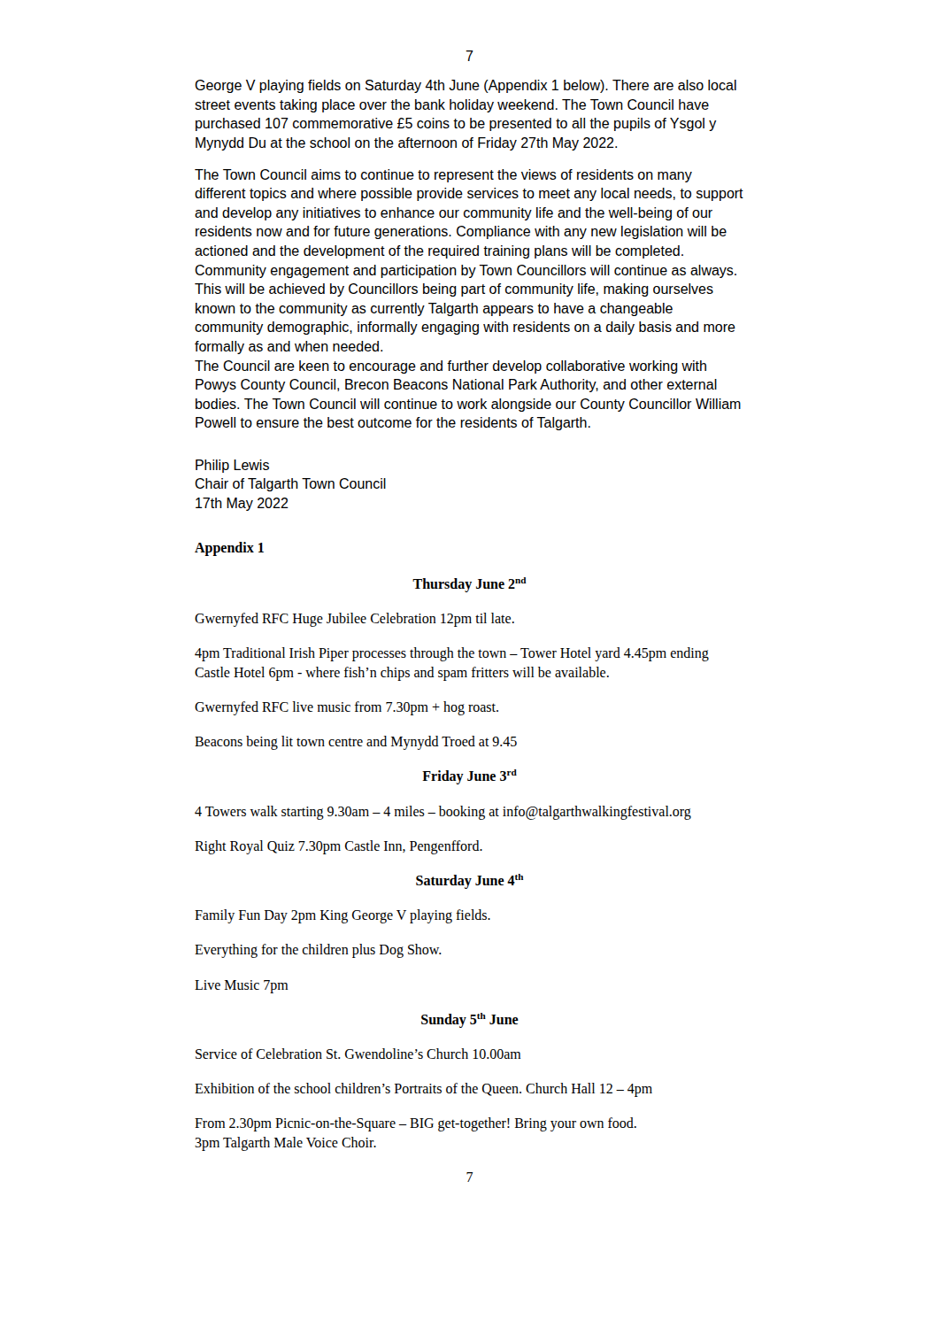7
George V playing fields on Saturday 4th June (Appendix 1 below). There are also local street events taking place over the bank holiday weekend. The Town Council have purchased 107 commemorative £5 coins to be presented to all the pupils of Ysgol y Mynydd Du at the school on the afternoon of Friday 27th May 2022.
The Town Council aims to continue to represent the views of residents on many different topics and where possible provide services to meet any local needs, to support and develop any initiatives to enhance our community life and the well-being of our residents now and for future generations. Compliance with any new legislation will be actioned and the development of the required training plans will be completed. Community engagement and participation by Town Councillors will continue as always. This will be achieved by Councillors being part of community life, making ourselves known to the community as currently Talgarth appears to have a changeable community demographic, informally engaging with residents on a daily basis and more formally as and when needed.
The Council are keen to encourage and further develop collaborative working with Powys County Council, Brecon Beacons National Park Authority, and other external bodies. The Town Council will continue to work alongside our County Councillor William Powell to ensure the best outcome for the residents of Talgarth.
Philip Lewis
Chair of Talgarth Town Council
17th May 2022
Appendix 1
Thursday June 2nd
Gwernyfed RFC Huge Jubilee Celebration 12pm til late.
4pm Traditional Irish Piper processes through the town – Tower Hotel yard 4.45pm ending Castle Hotel 6pm - where fish’n chips and spam fritters will be available.
Gwernyfed RFC live music from 7.30pm + hog roast.
Beacons being lit town centre and Mynydd Troed at 9.45
Friday June 3rd
4 Towers walk starting 9.30am – 4 miles – booking at info@talgarthwalkingfestival.org
Right Royal Quiz 7.30pm Castle Inn, Pengenfford.
Saturday June 4th
Family Fun Day 2pm King George V playing fields.
Everything for the children plus Dog Show.
Live Music 7pm
Sunday 5th June
Service of Celebration St. Gwendoline’s Church 10.00am
Exhibition of the school children’s Portraits of the Queen. Church Hall 12 – 4pm
From 2.30pm Picnic-on-the-Square – BIG get-together! Bring your own food.
3pm Talgarth Male Voice Choir.
7